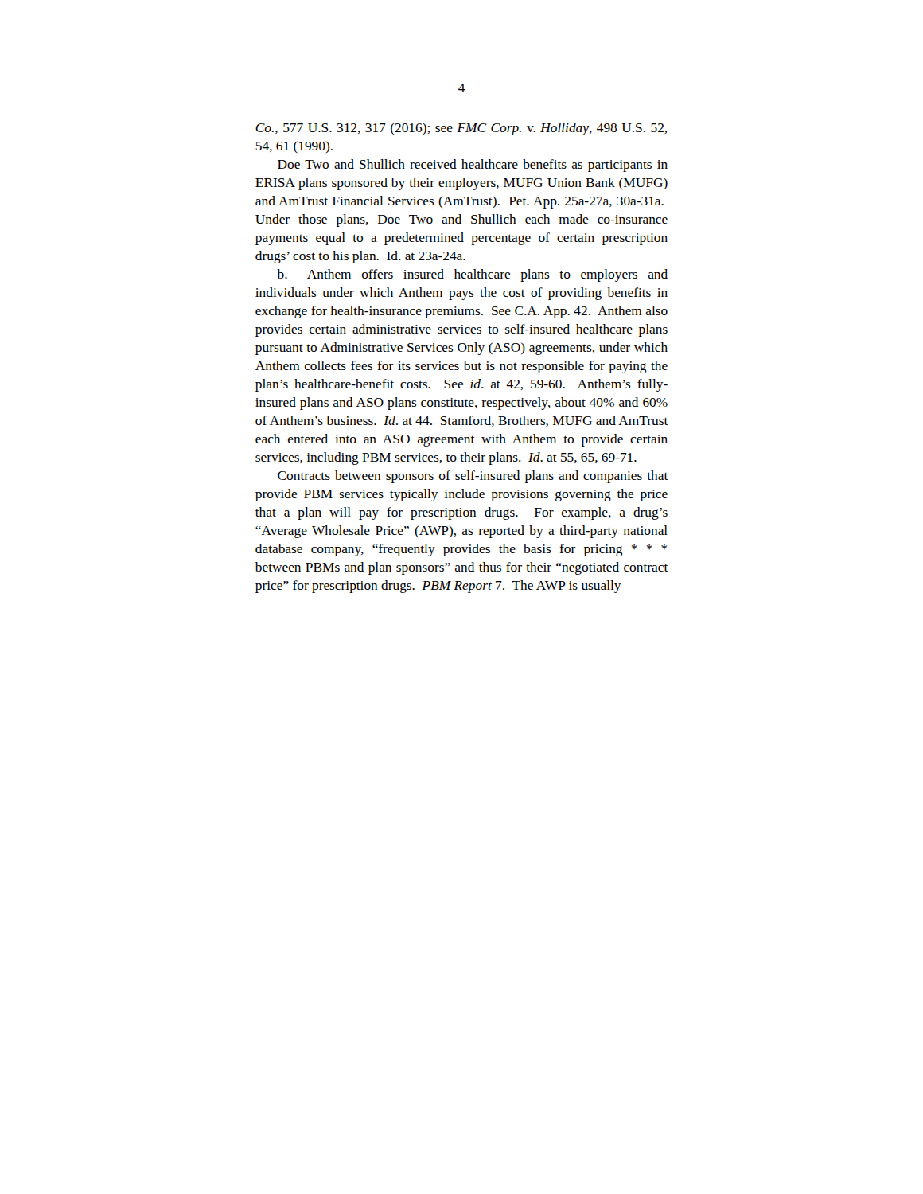4
Co., 577 U.S. 312, 317 (2016); see FMC Corp. v. Holliday, 498 U.S. 52, 54, 61 (1990).
Doe Two and Shullich received healthcare benefits as participants in ERISA plans sponsored by their employers, MUFG Union Bank (MUFG) and AmTrust Financial Services (AmTrust). Pet. App. 25a-27a, 30a-31a. Under those plans, Doe Two and Shullich each made co-insurance payments equal to a predetermined percentage of certain prescription drugs’ cost to his plan. Id. at 23a-24a.
b. Anthem offers insured healthcare plans to employers and individuals under which Anthem pays the cost of providing benefits in exchange for health-insurance premiums. See C.A. App. 42. Anthem also provides certain administrative services to self-insured healthcare plans pursuant to Administrative Services Only (ASO) agreements, under which Anthem collects fees for its services but is not responsible for paying the plan’s healthcare-benefit costs. See id. at 42, 59-60. Anthem’s fully-insured plans and ASO plans constitute, respectively, about 40% and 60% of Anthem’s business. Id. at 44. Stamford, Brothers, MUFG and AmTrust each entered into an ASO agreement with Anthem to provide certain services, including PBM services, to their plans. Id. at 55, 65, 69-71.
Contracts between sponsors of self-insured plans and companies that provide PBM services typically include provisions governing the price that a plan will pay for prescription drugs. For example, a drug’s “Average Wholesale Price” (AWP), as reported by a third-party national database company, “frequently provides the basis for pricing * * * between PBMs and plan sponsors” and thus for their “negotiated contract price” for prescription drugs. PBM Report 7. The AWP is usually